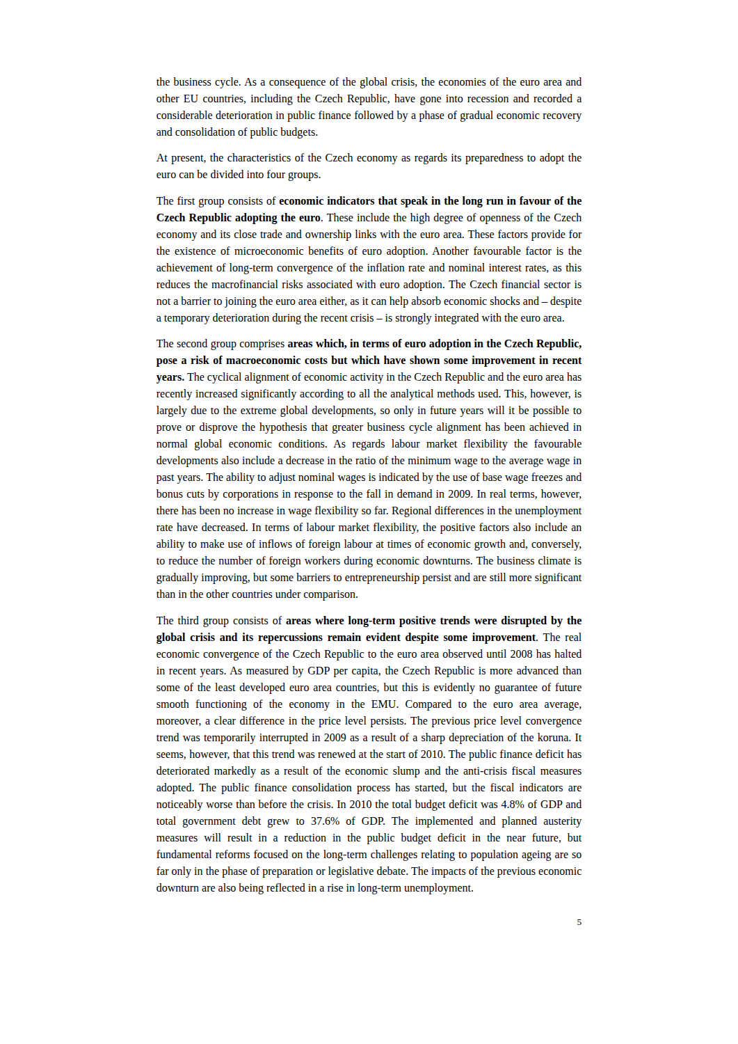the business cycle. As a consequence of the global crisis, the economies of the euro area and other EU countries, including the Czech Republic, have gone into recession and recorded a considerable deterioration in public finance followed by a phase of gradual economic recovery and consolidation of public budgets.
At present, the characteristics of the Czech economy as regards its preparedness to adopt the euro can be divided into four groups.
The first group consists of economic indicators that speak in the long run in favour of the Czech Republic adopting the euro. These include the high degree of openness of the Czech economy and its close trade and ownership links with the euro area. These factors provide for the existence of microeconomic benefits of euro adoption. Another favourable factor is the achievement of long-term convergence of the inflation rate and nominal interest rates, as this reduces the macrofinancial risks associated with euro adoption. The Czech financial sector is not a barrier to joining the euro area either, as it can help absorb economic shocks and – despite a temporary deterioration during the recent crisis – is strongly integrated with the euro area.
The second group comprises areas which, in terms of euro adoption in the Czech Republic, pose a risk of macroeconomic costs but which have shown some improvement in recent years. The cyclical alignment of economic activity in the Czech Republic and the euro area has recently increased significantly according to all the analytical methods used. This, however, is largely due to the extreme global developments, so only in future years will it be possible to prove or disprove the hypothesis that greater business cycle alignment has been achieved in normal global economic conditions. As regards labour market flexibility the favourable developments also include a decrease in the ratio of the minimum wage to the average wage in past years. The ability to adjust nominal wages is indicated by the use of base wage freezes and bonus cuts by corporations in response to the fall in demand in 2009. In real terms, however, there has been no increase in wage flexibility so far. Regional differences in the unemployment rate have decreased. In terms of labour market flexibility, the positive factors also include an ability to make use of inflows of foreign labour at times of economic growth and, conversely, to reduce the number of foreign workers during economic downturns. The business climate is gradually improving, but some barriers to entrepreneurship persist and are still more significant than in the other countries under comparison.
The third group consists of areas where long-term positive trends were disrupted by the global crisis and its repercussions remain evident despite some improvement. The real economic convergence of the Czech Republic to the euro area observed until 2008 has halted in recent years. As measured by GDP per capita, the Czech Republic is more advanced than some of the least developed euro area countries, but this is evidently no guarantee of future smooth functioning of the economy in the EMU. Compared to the euro area average, moreover, a clear difference in the price level persists. The previous price level convergence trend was temporarily interrupted in 2009 as a result of a sharp depreciation of the koruna. It seems, however, that this trend was renewed at the start of 2010. The public finance deficit has deteriorated markedly as a result of the economic slump and the anti-crisis fiscal measures adopted. The public finance consolidation process has started, but the fiscal indicators are noticeably worse than before the crisis. In 2010 the total budget deficit was 4.8% of GDP and total government debt grew to 37.6% of GDP. The implemented and planned austerity measures will result in a reduction in the public budget deficit in the near future, but fundamental reforms focused on the long-term challenges relating to population ageing are so far only in the phase of preparation or legislative debate. The impacts of the previous economic downturn are also being reflected in a rise in long-term unemployment.
5